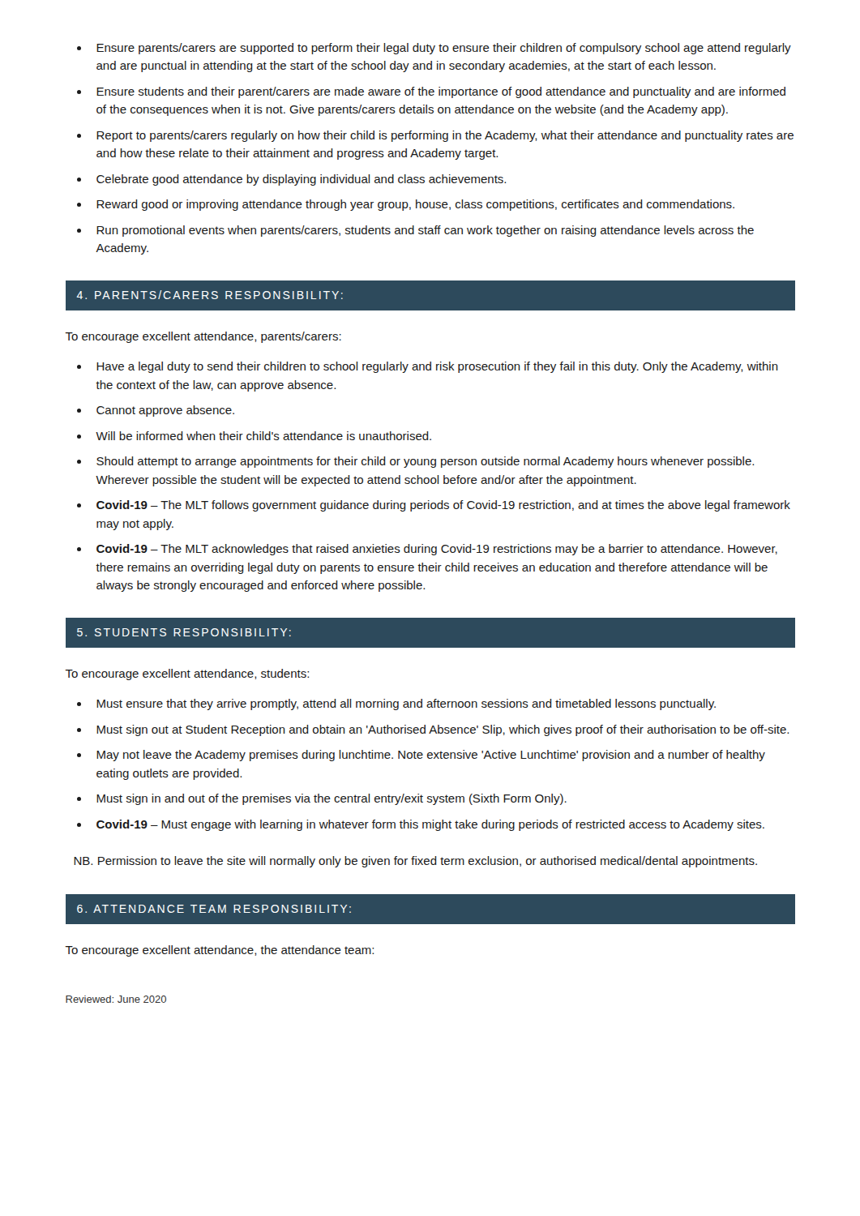Ensure parents/carers are supported to perform their legal duty to ensure their children of compulsory school age attend regularly and are punctual in attending at the start of the school day and in secondary academies, at the start of each lesson.
Ensure students and their parent/carers are made aware of the importance of good attendance and punctuality and are informed of the consequences when it is not. Give parents/carers details on attendance on the website (and the Academy app).
Report to parents/carers regularly on how their child is performing in the Academy, what their attendance and punctuality rates are and how these relate to their attainment and progress and Academy target.
Celebrate good attendance by displaying individual and class achievements.
Reward good or improving attendance through year group, house, class competitions, certificates and commendations.
Run promotional events when parents/carers, students and staff can work together on raising attendance levels across the Academy.
4. Parents/Carers Responsibility:
To encourage excellent attendance, parents/carers:
Have a legal duty to send their children to school regularly and risk prosecution if they fail in this duty. Only the Academy, within the context of the law, can approve absence.
Cannot approve absence.
Will be informed when their child's attendance is unauthorised.
Should attempt to arrange appointments for their child or young person outside normal Academy hours whenever possible. Wherever possible the student will be expected to attend school before and/or after the appointment.
Covid-19 – The MLT follows government guidance during periods of Covid-19 restriction, and at times the above legal framework may not apply.
Covid-19 – The MLT acknowledges that raised anxieties during Covid-19 restrictions may be a barrier to attendance. However, there remains an overriding legal duty on parents to ensure their child receives an education and therefore attendance will be always be strongly encouraged and enforced where possible.
5. Students Responsibility:
To encourage excellent attendance, students:
Must ensure that they arrive promptly, attend all morning and afternoon sessions and timetabled lessons punctually.
Must sign out at Student Reception and obtain an 'Authorised Absence' Slip, which gives proof of their authorisation to be off-site.
May not leave the Academy premises during lunchtime. Note extensive 'Active Lunchtime' provision and a number of healthy eating outlets are provided.
Must sign in and out of the premises via the central entry/exit system (Sixth Form Only).
Covid-19 – Must engage with learning in whatever form this might take during periods of restricted access to Academy sites.
NB. Permission to leave the site will normally only be given for fixed term exclusion, or authorised medical/dental appointments.
6. Attendance Team Responsibility:
To encourage excellent attendance, the attendance team:
Reviewed: June 2020